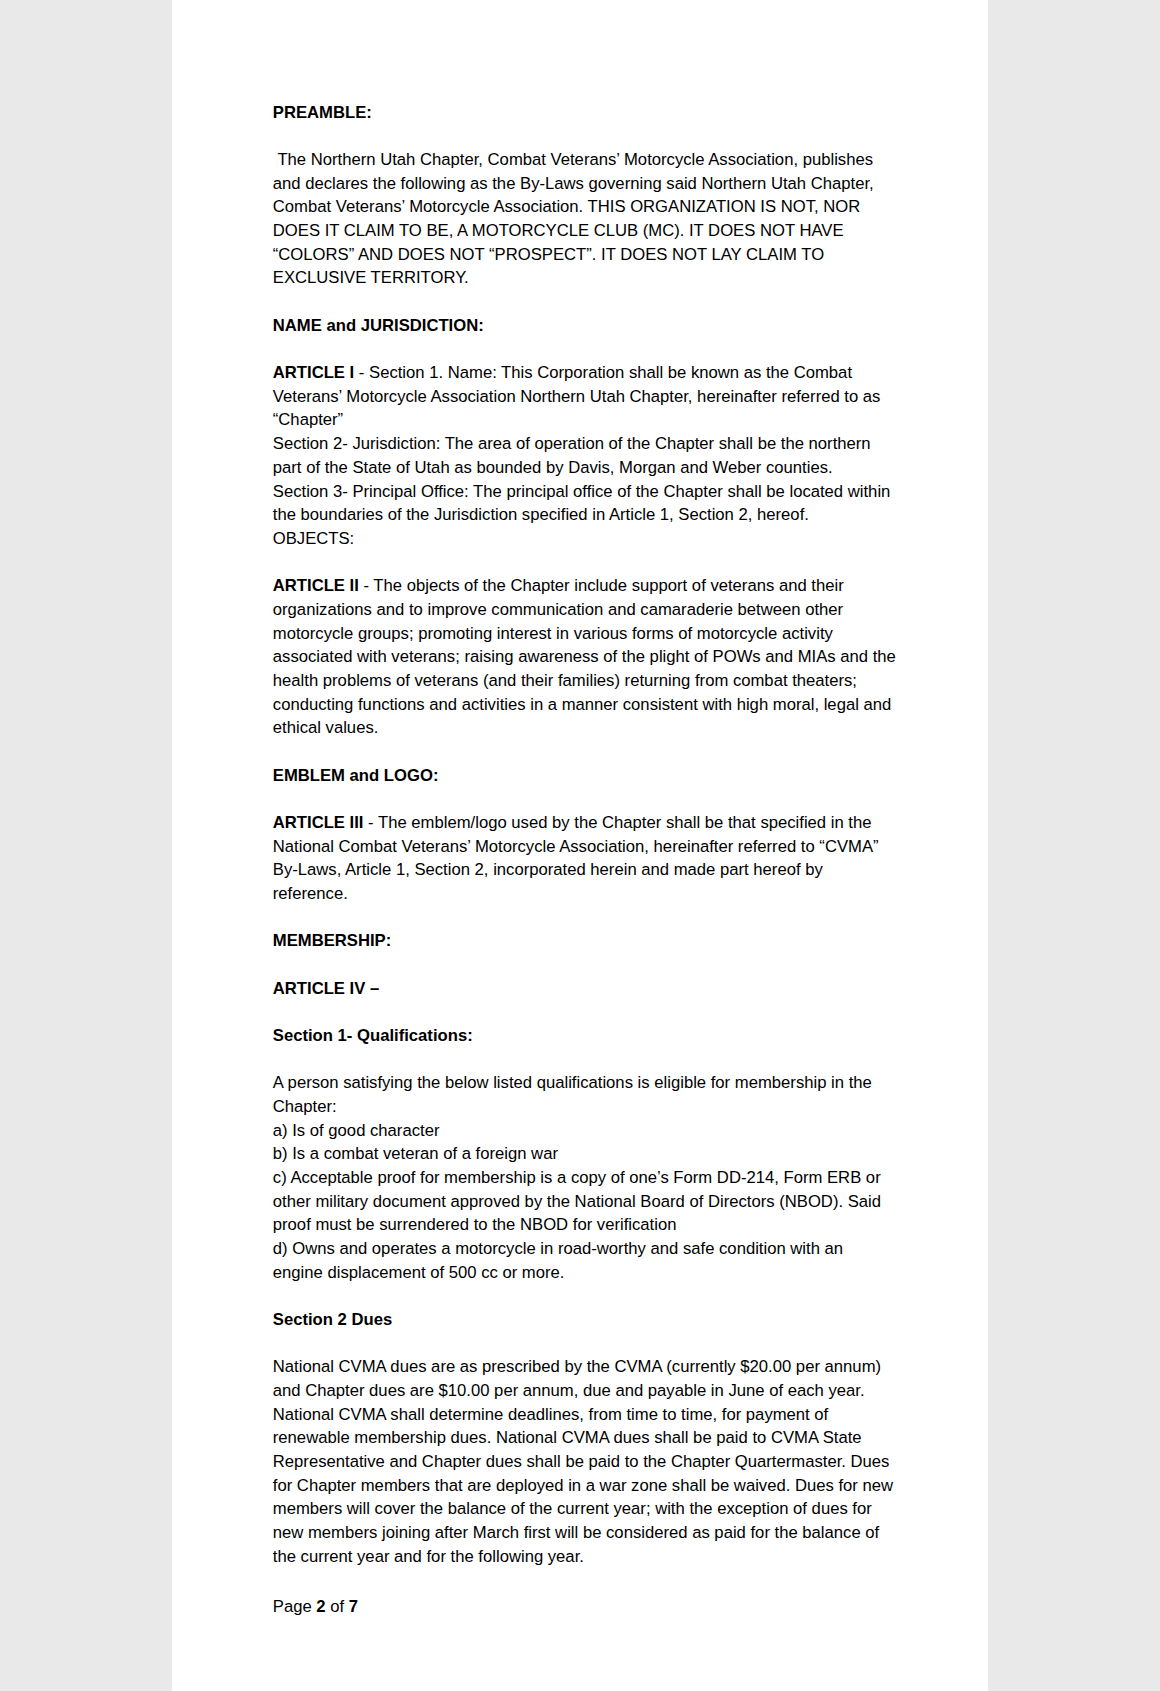PREAMBLE:
The Northern Utah Chapter, Combat Veterans’ Motorcycle Association, publishes and declares the following as the By-Laws governing said Northern Utah Chapter, Combat Veterans’ Motorcycle Association. THIS ORGANIZATION IS NOT, NOR DOES IT CLAIM TO BE, A MOTORCYCLE CLUB (MC). IT DOES NOT HAVE “COLORS” AND DOES NOT “PROSPECT”. IT DOES NOT LAY CLAIM TO EXCLUSIVE TERRITORY.
NAME and JURISDICTION:
ARTICLE I - Section 1. Name: This Corporation shall be known as the Combat Veterans’ Motorcycle Association Northern Utah Chapter, hereinafter referred to as “Chapter”
Section 2- Jurisdiction: The area of operation of the Chapter shall be the northern part of the State of Utah as bounded by Davis, Morgan and Weber counties.
Section 3- Principal Office: The principal office of the Chapter shall be located within the boundaries of the Jurisdiction specified in Article 1, Section 2, hereof.
OBJECTS:
ARTICLE II - The objects of the Chapter include support of veterans and their organizations and to improve communication and camaraderie between other motorcycle groups; promoting interest in various forms of motorcycle activity associated with veterans; raising awareness of the plight of POWs and MIAs and the health problems of veterans (and their families) returning from combat theaters; conducting functions and activities in a manner consistent with high moral, legal and ethical values.
EMBLEM and LOGO:
ARTICLE III - The emblem/logo used by the Chapter shall be that specified in the National Combat Veterans’ Motorcycle Association, hereinafter referred to “CVMA” By-Laws, Article 1, Section 2, incorporated herein and made part hereof by reference.
MEMBERSHIP:
ARTICLE IV –
Section 1- Qualifications:
A person satisfying the below listed qualifications is eligible for membership in the Chapter:
a) Is of good character
b) Is a combat veteran of a foreign war
c) Acceptable proof for membership is a copy of one’s Form DD-214, Form ERB or other military document approved by the National Board of Directors (NBOD). Said proof must be surrendered to the NBOD for verification
d) Owns and operates a motorcycle in road-worthy and safe condition with an engine displacement of 500 cc or more.
Section 2 Dues
National CVMA dues are as prescribed by the CVMA (currently $20.00 per annum) and Chapter dues are $10.00 per annum, due and payable in June of each year. National CVMA shall determine deadlines, from time to time, for payment of renewable membership dues. National CVMA dues shall be paid to CVMA State Representative and Chapter dues shall be paid to the Chapter Quartermaster. Dues for Chapter members that are deployed in a war zone shall be waived. Dues for new members will cover the balance of the current year; with the exception of dues for new members joining after March first will be considered as paid for the balance of the current year and for the following year.
Page 2 of 7